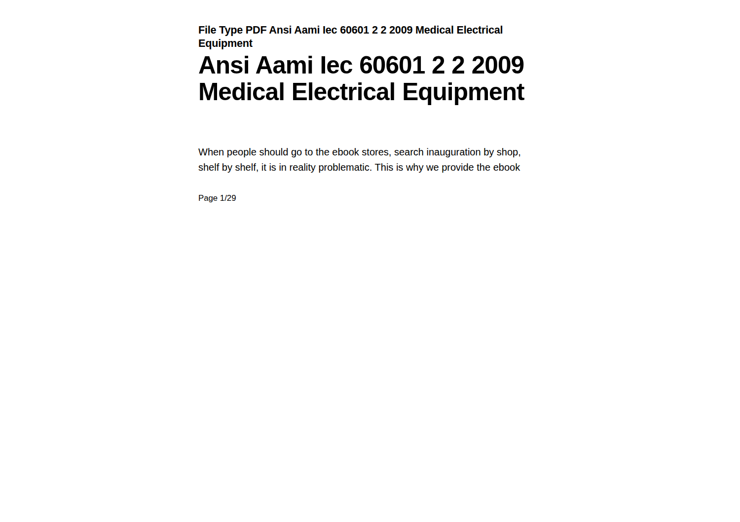File Type PDF Ansi Aami Iec 60601 2 2 2009 Medical Electrical Equipment
Ansi Aami Iec 60601 2 2 2009 Medical Electrical Equipment
When people should go to the ebook stores, search inauguration by shop, shelf by shelf, it is in reality problematic. This is why we provide the ebook
Page 1/29